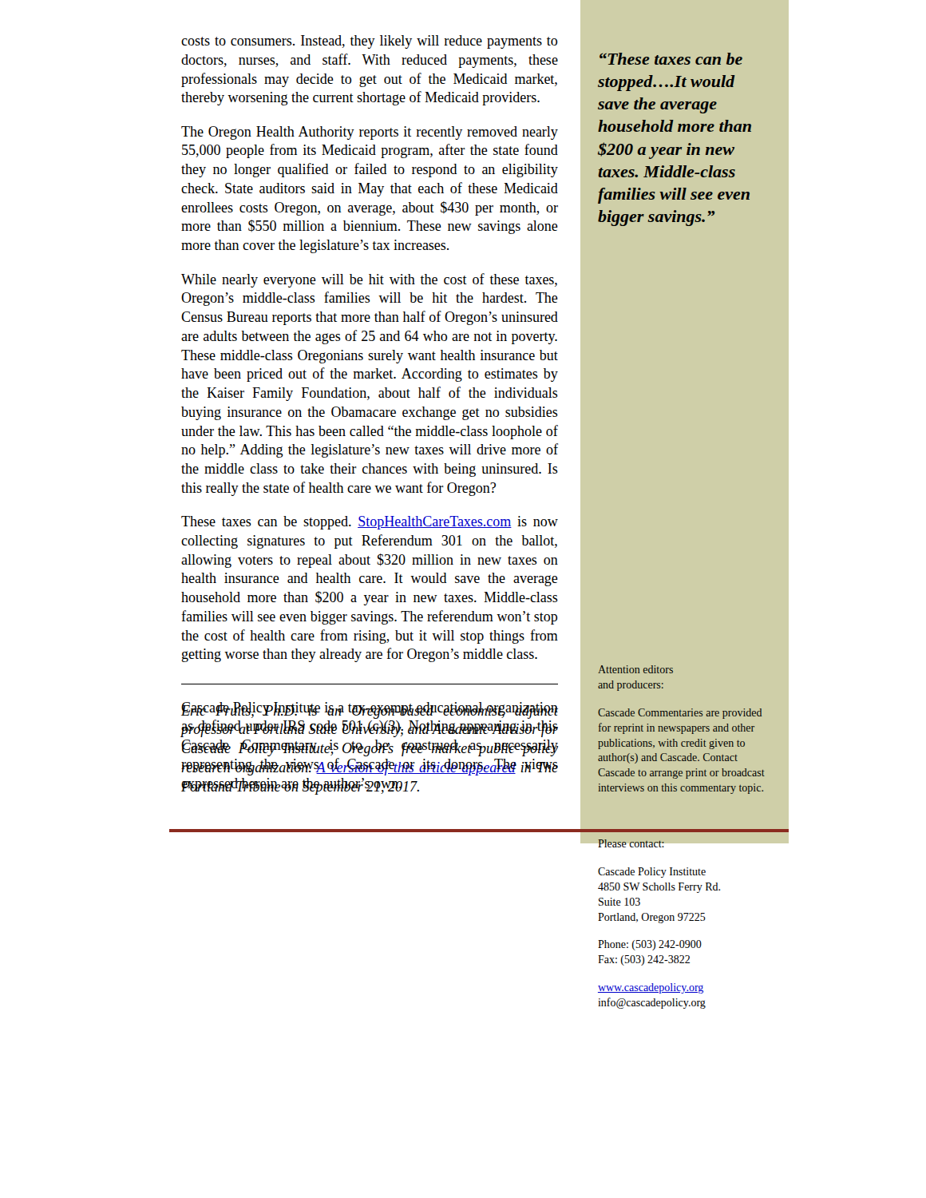costs to consumers. Instead, they likely will reduce payments to doctors, nurses, and staff. With reduced payments, these professionals may decide to get out of the Medicaid market, thereby worsening the current shortage of Medicaid providers.
The Oregon Health Authority reports it recently removed nearly 55,000 people from its Medicaid program, after the state found they no longer qualified or failed to respond to an eligibility check. State auditors said in May that each of these Medicaid enrollees costs Oregon, on average, about $430 per month, or more than $550 million a biennium. These new savings alone more than cover the legislature’s tax increases.
While nearly everyone will be hit with the cost of these taxes, Oregon’s middle-class families will be hit the hardest. The Census Bureau reports that more than half of Oregon’s uninsured are adults between the ages of 25 and 64 who are not in poverty. These middle-class Oregonians surely want health insurance but have been priced out of the market. According to estimates by the Kaiser Family Foundation, about half of the individuals buying insurance on the Obamacare exchange get no subsidies under the law. This has been called “the middle-class loophole of no help.” Adding the legislature’s new taxes will drive more of the middle class to take their chances with being uninsured. Is this really the state of health care we want for Oregon?
These taxes can be stopped. StopHealthCareTaxes.com is now collecting signatures to put Referendum 301 on the ballot, allowing voters to repeal about $320 million in new taxes on health insurance and health care. It would save the average household more than $200 a year in new taxes. Middle-class families will see even bigger savings. The referendum won’t stop the cost of health care from rising, but it will stop things from getting worse than they already are for Oregon’s middle class.
Eric Fruits, Ph.D. is an Oregon-based economist, adjunct professor at Portland State University, and Academic Advisor for Cascade Policy Institute, Oregon’s free market public policy research organization. A version of this article appeared in The Portland Tribune on September 21, 2017.
Cascade Policy Institute is a tax-exempt educational organization as defined under IRS code 501 (c)(3). Nothing appearing in this Cascade Commentary is to be construed as necessarily representing the views of Cascade or its donors. The views expressed herein are the author’s own.
“These taxes can be stopped….It would save the average household more than $200 a year in new taxes. Middle-class families will see even bigger savings.”
Attention editors
and producers:
Cascade Commentaries are provided for reprint in newspapers and other publications, with credit given to author(s) and Cascade. Contact Cascade to arrange print or broadcast interviews on this commentary topic.
Please contact:
Cascade Policy Institute
4850 SW Scholls Ferry Rd.
Suite 103
Portland, Oregon 97225
Phone: (503) 242-0900
Fax: (503) 242-3822
www.cascadepolicy.org
info@cascadepolicy.org